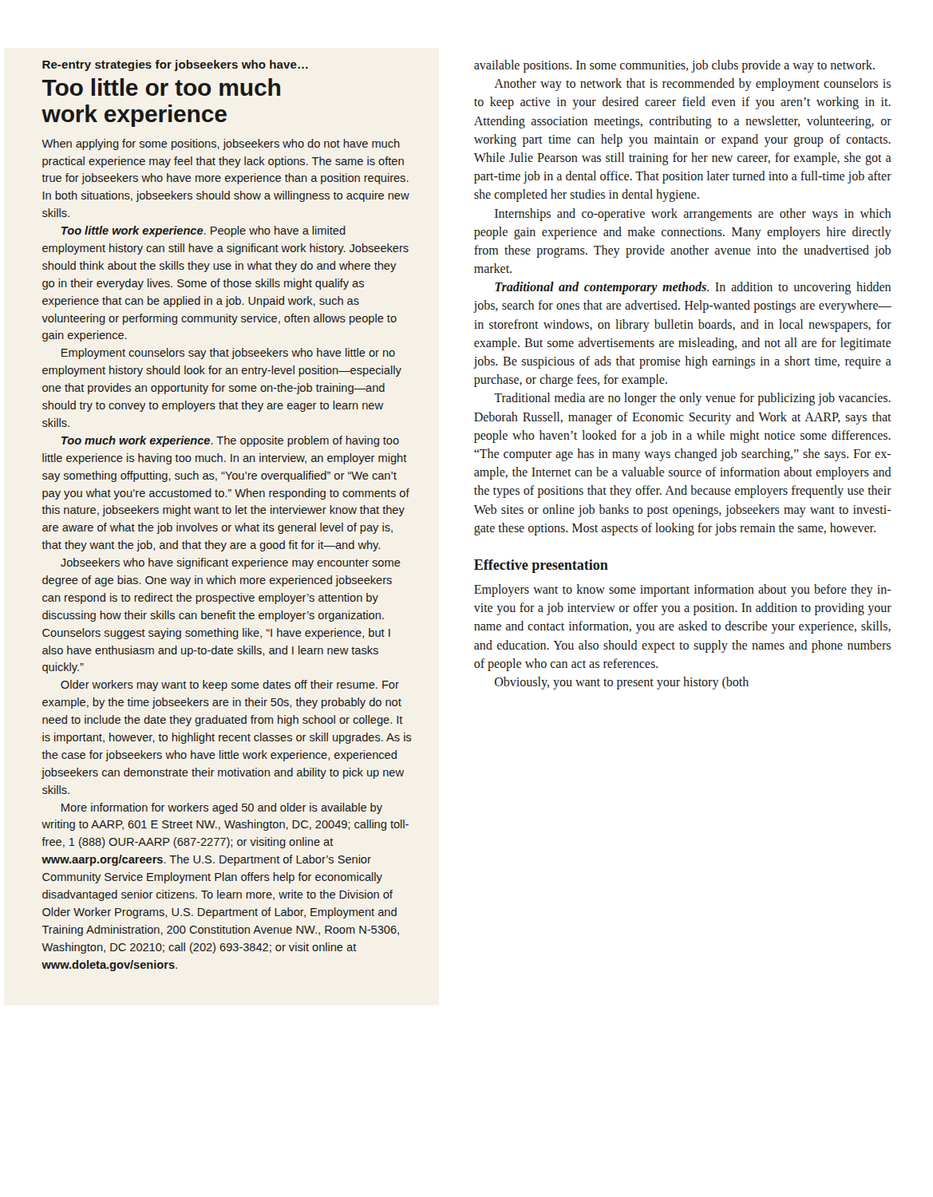Re-entry strategies for jobseekers who have…
Too little or too much
work experience
When applying for some positions, jobseekers who do not have much practical experience may feel that they lack options. The same is often true for jobseekers who have more experience than a position requires. In both situations, jobseekers should show a willingness to acquire new skills.
Too little work experience. People who have a limited employment history can still have a significant work history. Jobseekers should think about the skills they use in what they do and where they go in their everyday lives. Some of those skills might qualify as experience that can be applied in a job. Unpaid work, such as volunteering or performing community service, often allows people to gain experience.
Employment counselors say that jobseekers who have little or no employment history should look for an entry-level position—especially one that provides an opportunity for some on-the-job training—and should try to convey to employers that they are eager to learn new skills.
Too much work experience. The opposite problem of having too little experience is having too much. In an interview, an employer might say something offputting, such as, “You’re overqualified” or “We can’t pay you what you’re accustomed to.” When responding to comments of this nature, jobseekers might want to let the interviewer know that they are aware of what the job involves or what its general level of pay is, that they want the job, and that they are a good fit for it—and why.
Jobseekers who have significant experience may encounter some degree of age bias. One way in which more experienced jobseekers can respond is to redirect the prospective employer’s attention by discussing how their skills can benefit the employer’s organization. Counselors suggest saying something like, “I have experience, but I also have enthusiasm and up-to-date skills, and I learn new tasks quickly.”
Older workers may want to keep some dates off their resume. For example, by the time jobseekers are in their 50s, they probably do not need to include the date they graduated from high school or college. It is important, however, to highlight recent classes or skill upgrades. As is the case for jobseekers who have little work experience, experienced jobseekers can demonstrate their motivation and ability to pick up new skills.
More information for workers aged 50 and older is available by writing to AARP, 601 E Street NW., Washington, DC, 20049; calling toll-free, 1 (888) OUR-AARP (687-2277); or visiting online at www.aarp.org/careers. The U.S. Department of Labor’s Senior Community Service Employment Plan offers help for economically disadvantaged senior citizens. To learn more, write to the Division of Older Worker Programs, U.S. Department of Labor, Employment and Training Administration, 200 Constitution Avenue NW., Room N-5306, Washington, DC 20210; call (202) 693-3842; or visit online at www.doleta.gov/seniors.
available positions. In some communities, job clubs provide a way to network.
Another way to network that is recommended by employment counselors is to keep active in your desired career field even if you aren’t working in it. Attending association meetings, contributing to a newsletter, volunteering, or working part time can help you maintain or expand your group of contacts. While Julie Pearson was still training for her new career, for example, she got a part-time job in a dental office. That position later turned into a full-time job after she completed her studies in dental hygiene.
Internships and co-operative work arrangements are other ways in which people gain experience and make connections. Many employers hire directly from these programs. They provide another avenue into the unadvertised job market.
Traditional and contemporary methods. In addition to uncovering hidden jobs, search for ones that are advertised. Help-wanted postings are everywhere—in storefront windows, on library bulletin boards, and in local newspapers, for example. But some advertisements are misleading, and not all are for legitimate jobs. Be suspicious of ads that promise high earnings in a short time, require a purchase, or charge fees, for example.
Traditional media are no longer the only venue for publicizing job vacancies. Deborah Russell, manager of Economic Security and Work at AARP, says that people who haven’t looked for a job in a while might notice some differences. “The computer age has in many ways changed job searching,” she says. For example, the Internet can be a valuable source of information about employers and the types of positions that they offer. And because employers frequently use their Web sites or online job banks to post openings, jobseekers may want to investigate these options. Most aspects of looking for jobs remain the same, however.
Effective presentation
Employers want to know some important information about you before they invite you for a job interview or offer you a position. In addition to providing your name and contact information, you are asked to describe your experience, skills, and education. You also should expect to supply the names and phone numbers of people who can act as references.
Obviously, you want to present your history (both